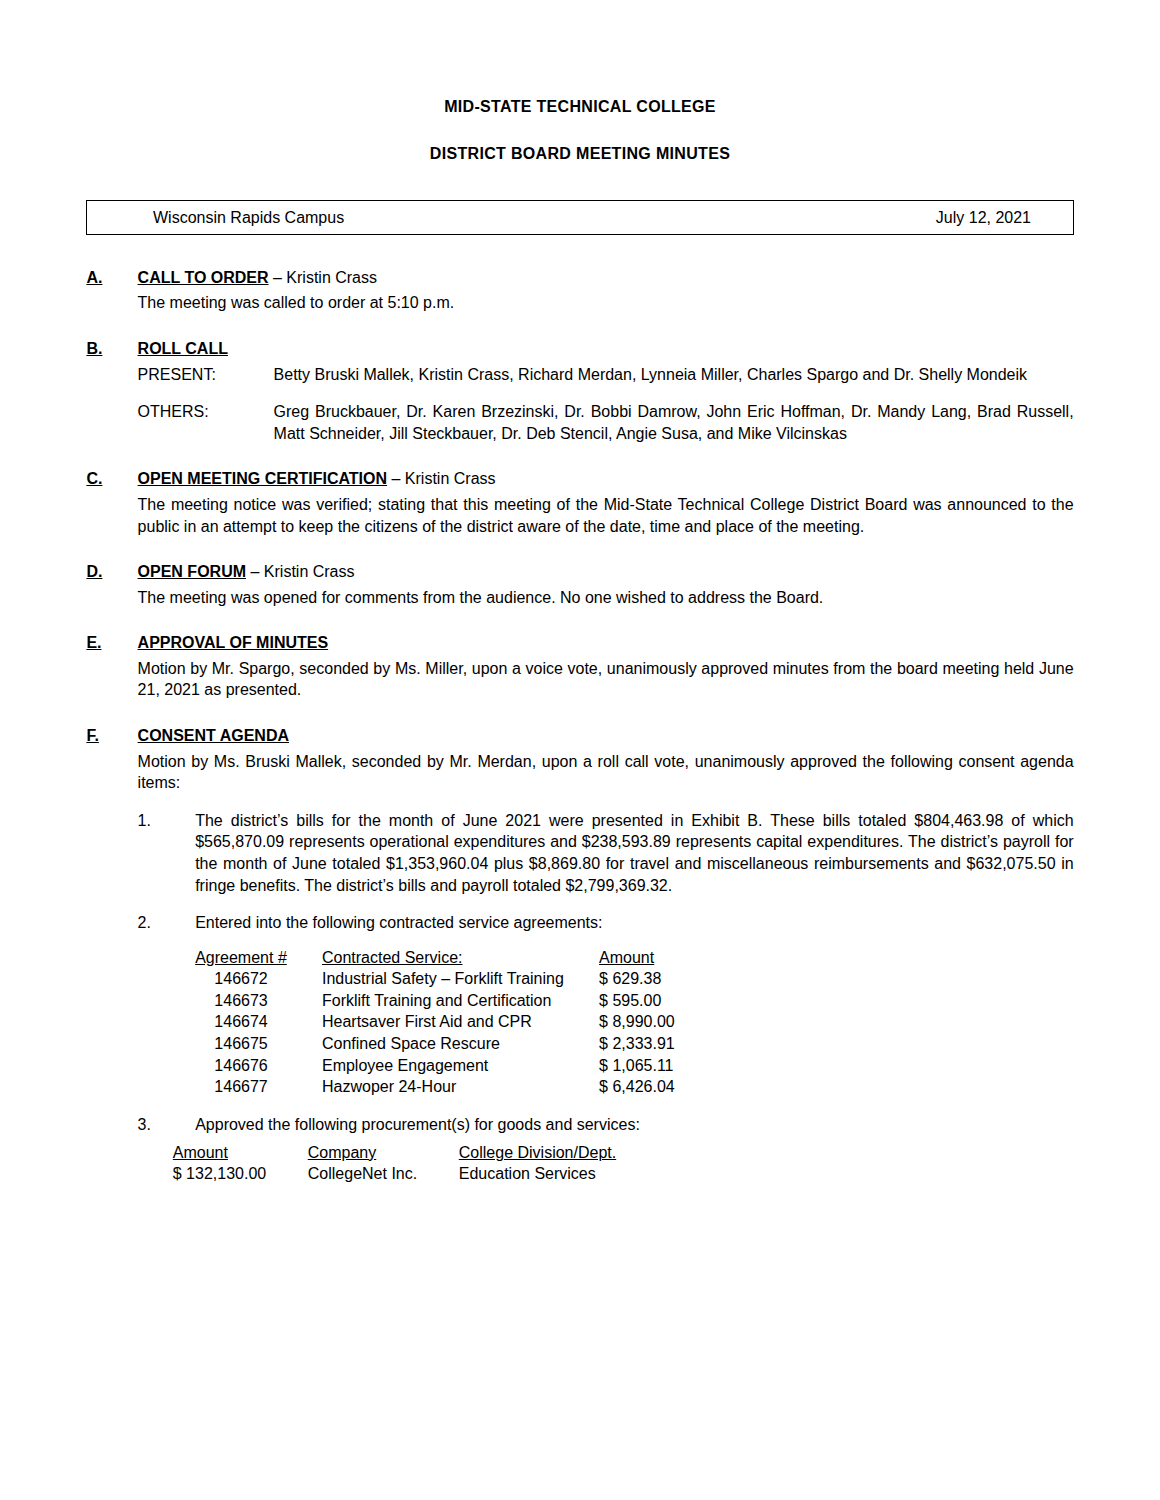MID-STATE TECHNICAL COLLEGE
DISTRICT BOARD MEETING MINUTES
Wisconsin Rapids Campus July 12, 2021
A.
CALL TO ORDER – Kristin Crass
The meeting was called to order at 5:10 p.m.
B.
ROLL CALL
PRESENT:
Betty Bruski Mallek, Kristin Crass, Richard Merdan, Lynneia Miller, Charles Spargo and Dr. Shelly Mondeik
OTHERS:
Greg Bruckbauer, Dr. Karen Brzezinski, Dr. Bobbi Damrow, John Eric Hoffman, Dr. Mandy Lang, Brad Russell, Matt Schneider, Jill Steckbauer, Dr. Deb Stencil, Angie Susa, and Mike Vilcinskas
C.
OPEN MEETING CERTIFICATION – Kristin Crass
The meeting notice was verified; stating that this meeting of the Mid-State Technical College District Board was announced to the public in an attempt to keep the citizens of the district aware of the date, time and place of the meeting.
D.
OPEN FORUM – Kristin Crass
The meeting was opened for comments from the audience. No one wished to address the Board.
E.
APPROVAL OF MINUTES
Motion by Mr. Spargo, seconded by Ms. Miller, upon a voice vote, unanimously approved minutes from the board meeting held June 21, 2021 as presented.
F.
CONSENT AGENDA
Motion by Ms. Bruski Mallek, seconded by Mr. Merdan, upon a roll call vote, unanimously approved the following consent agenda items:
1.
The district’s bills for the month of June 2021 were presented in Exhibit B. These bills totaled $804,463.98 of which $565,870.09 represents operational expenditures and $238,593.89 represents capital expenditures. The district’s payroll for the month of June totaled $1,353,960.04 plus $8,869.80 for travel and miscellaneous reimbursements and $632,075.50 in fringe benefits. The district’s bills and payroll totaled $2,799,369.32.
2.
Entered into the following contracted service agreements:
| Agreement # | Contracted Service: | Amount |
| --- | --- | --- |
| 146672 | Industrial Safety – Forklift Training | $ 629.38 |
| 146673 | Forklift Training and Certification | $ 595.00 |
| 146674 | Heartsaver First Aid and CPR | $ 8,990.00 |
| 146675 | Confined Space Rescure | $ 2,333.91 |
| 146676 | Employee Engagement | $ 1,065.11 |
| 146677 | Hazwoper 24-Hour | $ 6,426.04 |
3.
Approved the following procurement(s) for goods and services:
| Amount | Company | College Division/Dept. |
| --- | --- | --- |
| $ 132,130.00 | CollegeNet Inc. | Education Services |